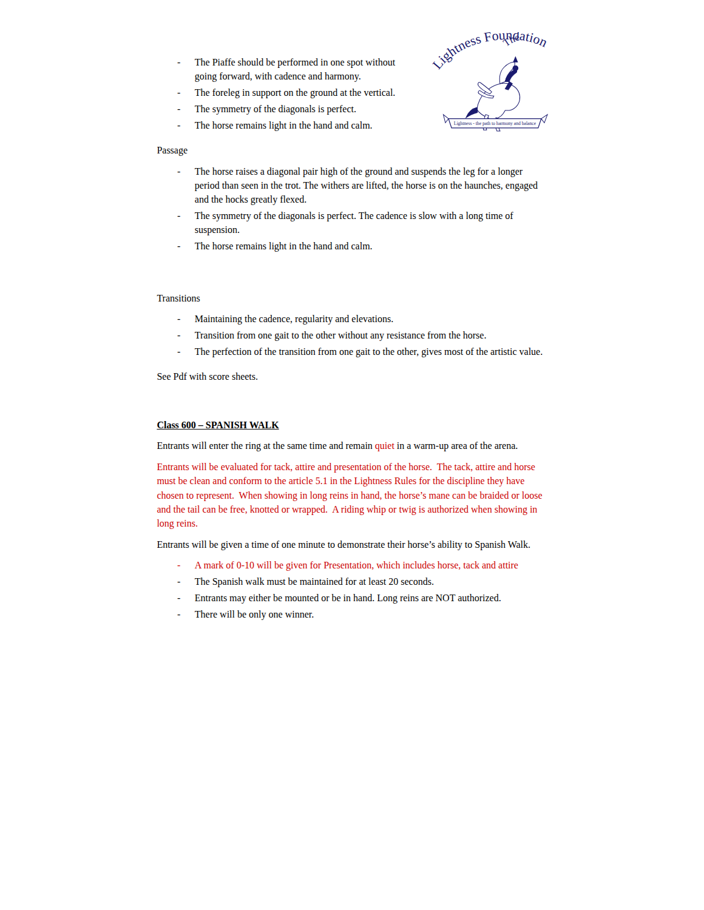The Lightness Foundation logo: a rider on a rearing horse with banner reading Lightness - the path to harmony and balance The Lightness Foundation Lightness - the path to harmony and balance
The Piaffe should be performed in one spot without going forward, with cadence and harmony.
The foreleg in support on the ground at the vertical.
The symmetry of the diagonals is perfect.
The horse remains light in the hand and calm.
Passage
The horse raises a diagonal pair high of the ground and suspends the leg for a longer period than seen in the trot. The withers are lifted, the horse is on the haunches, engaged and the hocks greatly flexed.
The symmetry of the diagonals is perfect. The cadence is slow with a long time of suspension.
The horse remains light in the hand and calm.
Transitions
Maintaining the cadence, regularity and elevations.
Transition from one gait to the other without any resistance from the horse.
The perfection of the transition from one gait to the other, gives most of the artistic value.
See Pdf with score sheets.
Class 600 – SPANISH WALK
Entrants will enter the ring at the same time and remain quiet in a warm-up area of the arena.
Entrants will be evaluated for tack, attire and presentation of the horse. The tack, attire and horse must be clean and conform to the article 5.1 in the Lightness Rules for the discipline they have chosen to represent. When showing in long reins in hand, the horse’s mane can be braided or loose and the tail can be free, knotted or wrapped. A riding whip or twig is authorized when showing in long reins.
Entrants will be given a time of one minute to demonstrate their horse’s ability to Spanish Walk.
A mark of 0-10 will be given for Presentation, which includes horse, tack and attire
The Spanish walk must be maintained for at least 20 seconds.
Entrants may either be mounted or be in hand. Long reins are NOT authorized.
There will be only one winner.